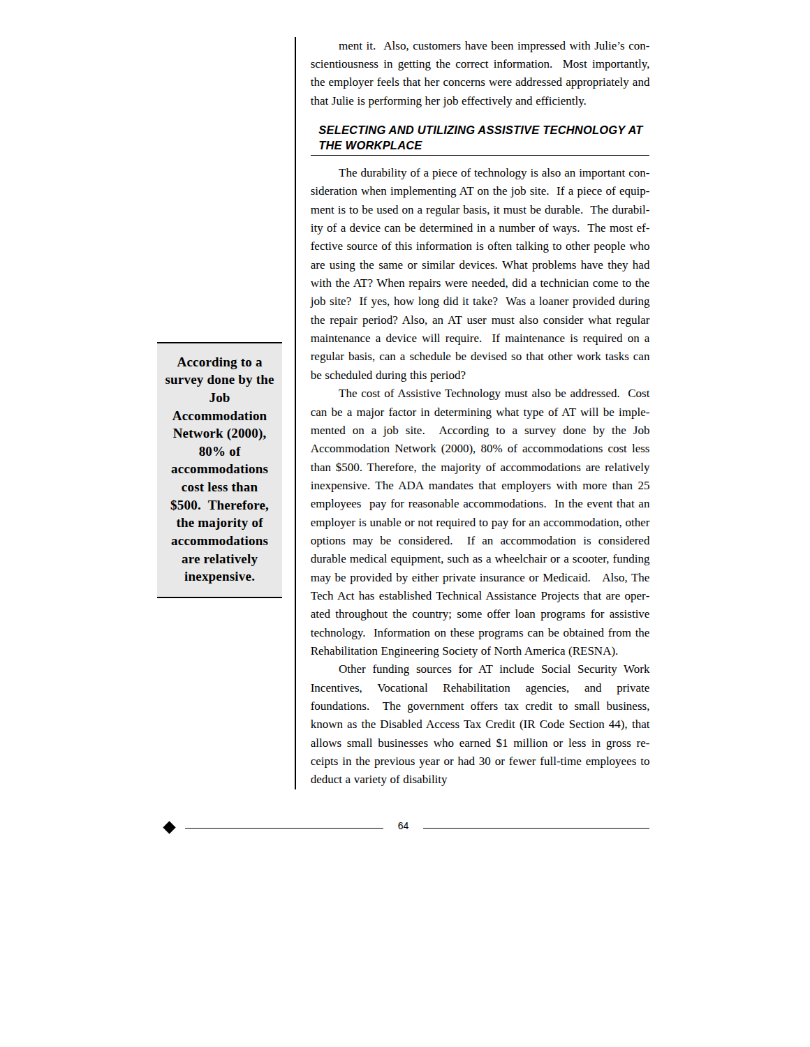According to a survey done by the Job Accommodation Network (2000), 80% of accommodations cost less than $500. Therefore, the majority of accommodations are relatively inexpensive.
ment it. Also, customers have been impressed with Julie’s conscientiousness in getting the correct information. Most importantly, the employer feels that her concerns were addressed appropriately and that Julie is performing her job effectively and efficiently.
SELECTING AND UTILIZING ASSISTIVE TECHNOLOGY AT THE WORKPLACE
The durability of a piece of technology is also an important consideration when implementing AT on the job site. If a piece of equipment is to be used on a regular basis, it must be durable. The durability of a device can be determined in a number of ways. The most effective source of this information is often talking to other people who are using the same or similar devices. What problems have they had with the AT? When repairs were needed, did a technician come to the job site? If yes, how long did it take? Was a loaner provided during the repair period? Also, an AT user must also consider what regular maintenance a device will require. If maintenance is required on a regular basis, can a schedule be devised so that other work tasks can be scheduled during this period?
The cost of Assistive Technology must also be addressed. Cost can be a major factor in determining what type of AT will be implemented on a job site. According to a survey done by the Job Accommodation Network (2000), 80% of accommodations cost less than $500. Therefore, the majority of accommodations are relatively inexpensive. The ADA mandates that employers with more than 25 employees pay for reasonable accommodations. In the event that an employer is unable or not required to pay for an accommodation, other options may be considered. If an accommodation is considered durable medical equipment, such as a wheelchair or a scooter, funding may be provided by either private insurance or Medicaid. Also, The Tech Act has established Technical Assistance Projects that are operated throughout the country; some offer loan programs for assistive technology. Information on these programs can be obtained from the Rehabilitation Engineering Society of North America (RESNA).
Other funding sources for AT include Social Security Work Incentives, Vocational Rehabilitation agencies, and private foundations. The government offers tax credit to small business, known as the Disabled Access Tax Credit (IR Code Section 44), that allows small businesses who earned $1 million or less in gross receipts in the previous year or had 30 or fewer full-time employees to deduct a variety of disability
64